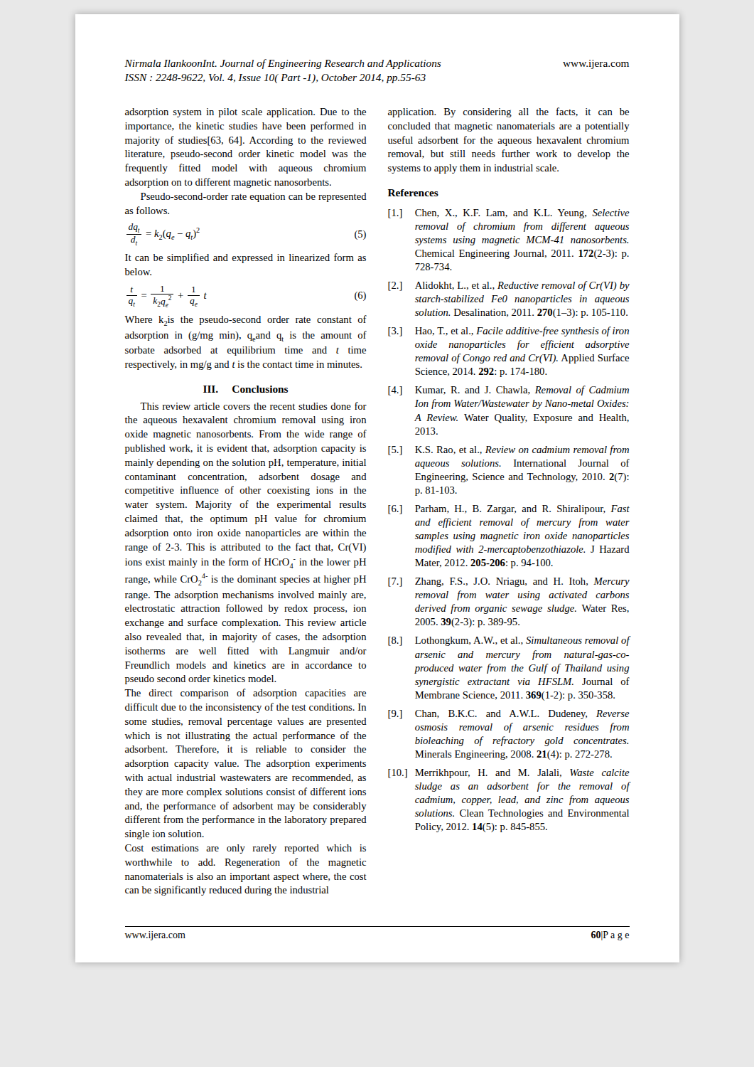Nirmala Ilankoon Int. Journal of Engineering Research and Applications www.ijera.com
ISSN : 2248-9622, Vol. 4, Issue 10( Part -1), October 2014, pp.55-63
adsorption system in pilot scale application. Due to the importance, the kinetic studies have been performed in majority of studies[63, 64]. According to the reviewed literature, pseudo-second order kinetic model was the frequently fitted model with aqueous chromium adsorption on to different magnetic nanosorbents.
Pseudo-second-order rate equation can be represented as follows.
dqt dt = k2(qe − qt)2 (5)
It can be simplified and expressed in linearized form as below.
tqt = 1 k2qe2 + 1 qe t (6)
Where k2is the pseudo-second order rate constant of adsorption in (g/mg min), qeand qt is the amount of sorbate adsorbed at equilibrium time and t time respectively, in mg/g and t is the contact time in minutes.
III. Conclusions
This review article covers the recent studies done for the aqueous hexavalent chromium removal using iron oxide magnetic nanosorbents. From the wide range of published work, it is evident that, adsorption capacity is mainly depending on the solution pH, temperature, initial contaminant concentration, adsorbent dosage and competitive influence of other coexisting ions in the water system. Majority of the experimental results claimed that, the optimum pH value for chromium adsorption onto iron oxide nanoparticles are within the range of 2-3. This is attributed to the fact that, Cr(VI) ions exist mainly in the form of HCrO4- in the lower pH range, while CrO24- is the dominant species at higher pH range. The adsorption mechanisms involved mainly are, electrostatic attraction followed by redox process, ion exchange and surface complexation. This review article also revealed that, in majority of cases, the adsorption isotherms are well fitted with Langmuir and/or Freundlich models and kinetics are in accordance to pseudo second order kinetics model.
The direct comparison of adsorption capacities are difficult due to the inconsistency of the test conditions. In some studies, removal percentage values are presented which is not illustrating the actual performance of the adsorbent. Therefore, it is reliable to consider the adsorption capacity value. The adsorption experiments with actual industrial wastewaters are recommended, as they are more complex solutions consist of different ions and, the performance of adsorbent may be considerably different from the performance in the laboratory prepared single ion solution.
Cost estimations are only rarely reported which is worthwhile to add. Regeneration of the magnetic nanomaterials is also an important aspect where, the cost can be significantly reduced during the industrial
application. By considering all the facts, it can be concluded that magnetic nanomaterials are a potentially useful adsorbent for the aqueous hexavalent chromium removal, but still needs further work to develop the systems to apply them in industrial scale.
References
Chen, X., K.F. Lam, and K.L. Yeung, Selective removal of chromium from different aqueous systems using magnetic MCM-41 nanosorbents. Chemical Engineering Journal, 2011. 172(2-3): p. 728-734.
Alidokht, L., et al., Reductive removal of Cr(VI) by starch-stabilized Fe0 nanoparticles in aqueous solution. Desalination, 2011. 270(1–3): p. 105-110.
Hao, T., et al., Facile additive-free synthesis of iron oxide nanoparticles for efficient adsorptive removal of Congo red and Cr(VI). Applied Surface Science, 2014. 292: p. 174-180.
Kumar, R. and J. Chawla, Removal of Cadmium Ion from Water/Wastewater by Nano-metal Oxides: A Review. Water Quality, Exposure and Health, 2013.
K.S. Rao, et al., Review on cadmium removal from aqueous solutions. International Journal of Engineering, Science and Technology, 2010. 2(7): p. 81-103.
Parham, H., B. Zargar, and R. Shiralipour, Fast and efficient removal of mercury from water samples using magnetic iron oxide nanoparticles modified with 2-mercaptobenzothiazole. J Hazard Mater, 2012. 205-206: p. 94-100.
Zhang, F.S., J.O. Nriagu, and H. Itoh, Mercury removal from water using activated carbons derived from organic sewage sludge. Water Res, 2005. 39(2-3): p. 389-95.
Lothongkum, A.W., et al., Simultaneous removal of arsenic and mercury from natural-gas-co-produced water from the Gulf of Thailand using synergistic extractant via HFSLM. Journal of Membrane Science, 2011. 369(1-2): p. 350-358.
Chan, B.K.C. and A.W.L. Dudeney, Reverse osmosis removal of arsenic residues from bioleaching of refractory gold concentrates. Minerals Engineering, 2008. 21(4): p. 272-278.
Merrikhpour, H. and M. Jalali, Waste calcite sludge as an adsorbent for the removal of cadmium, copper, lead, and zinc from aqueous solutions. Clean Technologies and Environmental Policy, 2012. 14(5): p. 845-855.
www.ijera.com 60|P a g e